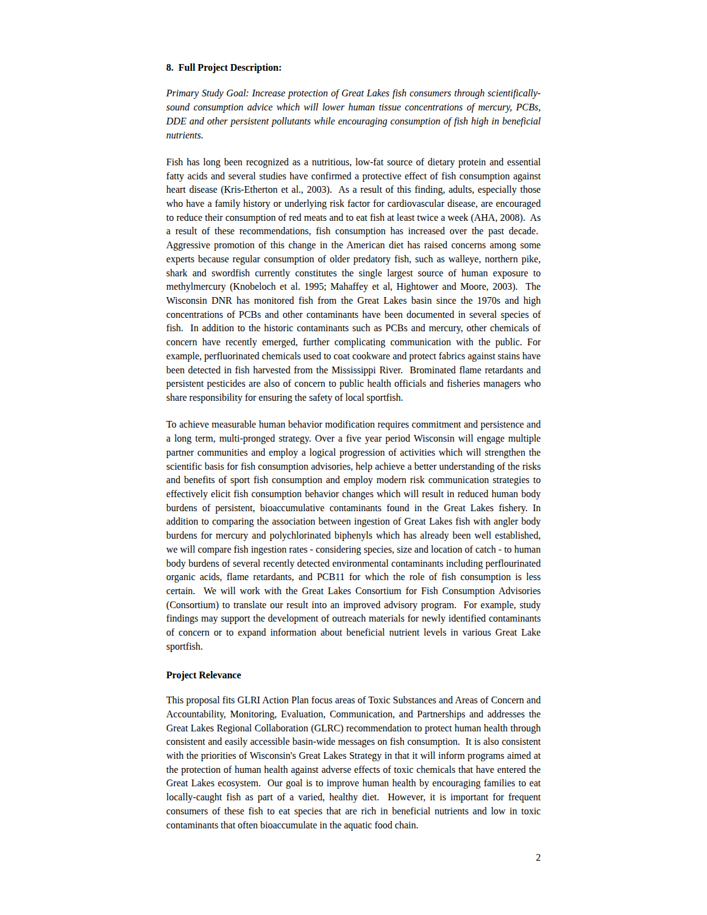8. Full Project Description:
Primary Study Goal: Increase protection of Great Lakes fish consumers through scientifically-sound consumption advice which will lower human tissue concentrations of mercury, PCBs, DDE and other persistent pollutants while encouraging consumption of fish high in beneficial nutrients.
Fish has long been recognized as a nutritious, low-fat source of dietary protein and essential fatty acids and several studies have confirmed a protective effect of fish consumption against heart disease (Kris-Etherton et al., 2003). As a result of this finding, adults, especially those who have a family history or underlying risk factor for cardiovascular disease, are encouraged to reduce their consumption of red meats and to eat fish at least twice a week (AHA, 2008). As a result of these recommendations, fish consumption has increased over the past decade. Aggressive promotion of this change in the American diet has raised concerns among some experts because regular consumption of older predatory fish, such as walleye, northern pike, shark and swordfish currently constitutes the single largest source of human exposure to methylmercury (Knobeloch et al. 1995; Mahaffey et al, Hightower and Moore, 2003). The Wisconsin DNR has monitored fish from the Great Lakes basin since the 1970s and high concentrations of PCBs and other contaminants have been documented in several species of fish. In addition to the historic contaminants such as PCBs and mercury, other chemicals of concern have recently emerged, further complicating communication with the public. For example, perfluorinated chemicals used to coat cookware and protect fabrics against stains have been detected in fish harvested from the Mississippi River. Brominated flame retardants and persistent pesticides are also of concern to public health officials and fisheries managers who share responsibility for ensuring the safety of local sportfish.
To achieve measurable human behavior modification requires commitment and persistence and a long term, multi-pronged strategy. Over a five year period Wisconsin will engage multiple partner communities and employ a logical progression of activities which will strengthen the scientific basis for fish consumption advisories, help achieve a better understanding of the risks and benefits of sport fish consumption and employ modern risk communication strategies to effectively elicit fish consumption behavior changes which will result in reduced human body burdens of persistent, bioaccumulative contaminants found in the Great Lakes fishery. In addition to comparing the association between ingestion of Great Lakes fish with angler body burdens for mercury and polychlorinated biphenyls which has already been well established, we will compare fish ingestion rates - considering species, size and location of catch - to human body burdens of several recently detected environmental contaminants including perflourinated organic acids, flame retardants, and PCB11 for which the role of fish consumption is less certain. We will work with the Great Lakes Consortium for Fish Consumption Advisories (Consortium) to translate our result into an improved advisory program. For example, study findings may support the development of outreach materials for newly identified contaminants of concern or to expand information about beneficial nutrient levels in various Great Lake sportfish.
Project Relevance
This proposal fits GLRI Action Plan focus areas of Toxic Substances and Areas of Concern and Accountability, Monitoring, Evaluation, Communication, and Partnerships and addresses the Great Lakes Regional Collaboration (GLRC) recommendation to protect human health through consistent and easily accessible basin-wide messages on fish consumption. It is also consistent with the priorities of Wisconsin's Great Lakes Strategy in that it will inform programs aimed at the protection of human health against adverse effects of toxic chemicals that have entered the Great Lakes ecosystem. Our goal is to improve human health by encouraging families to eat locally-caught fish as part of a varied, healthy diet. However, it is important for frequent consumers of these fish to eat species that are rich in beneficial nutrients and low in toxic contaminants that often bioaccumulate in the aquatic food chain.
2